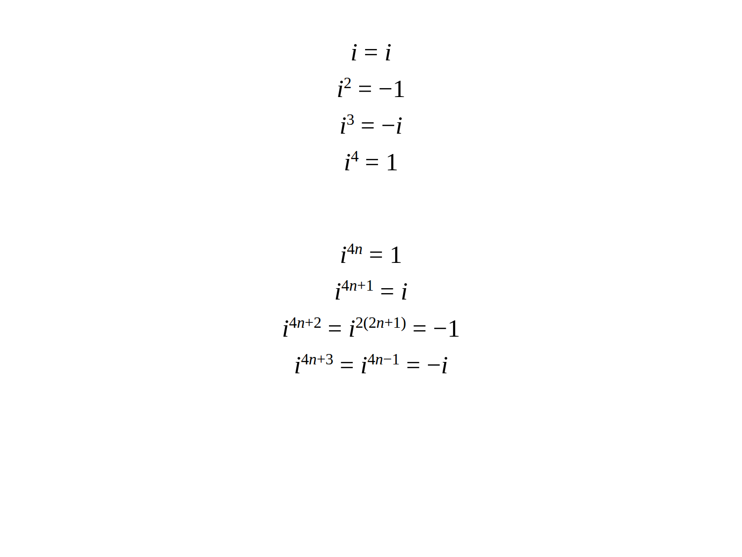i = i
i2 = −1
i3 = −i
i4 = 1
i4 n = 1
i4 n+1 = i
i4 n+2 = i2(2 n+1) = −1
i4 n+3 = i4 n−1 = −i